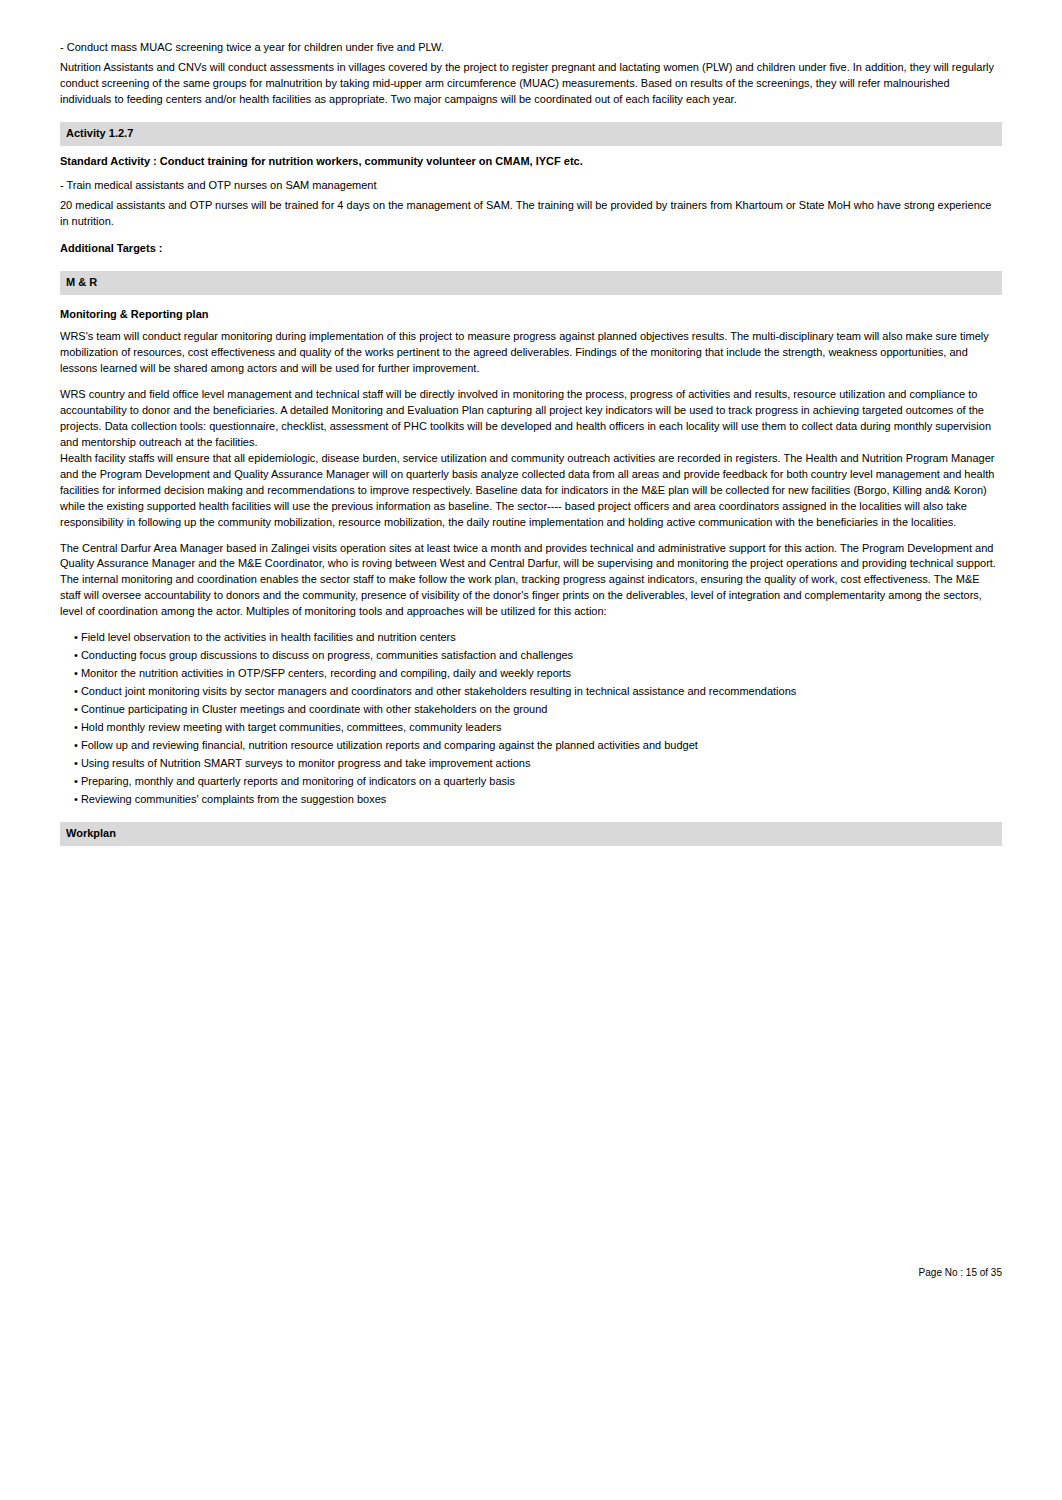- Conduct mass MUAC screening twice a year for children under five and PLW.
Nutrition Assistants and CNVs will conduct assessments in villages covered by the project to register pregnant and lactating women (PLW) and children under five. In addition, they will regularly conduct screening of the same groups for malnutrition by taking mid-upper arm circumference (MUAC) measurements. Based on results of the screenings, they will refer malnourished individuals to feeding centers and/or health facilities as appropriate. Two major campaigns will be coordinated out of each facility each year.
Activity 1.2.7
Standard Activity : Conduct training for nutrition workers, community volunteer on CMAM, IYCF etc.
- Train medical assistants and OTP nurses on SAM management
20 medical assistants and OTP nurses will be trained for 4 days on the management of SAM. The training will be provided by trainers from Khartoum or State MoH who have strong experience in nutrition.
Additional Targets :
M & R
Monitoring & Reporting plan
WRS's team will conduct regular monitoring during implementation of this project to measure progress against planned objectives results. The multi-disciplinary team will also make sure timely mobilization of resources, cost effectiveness and quality of the works pertinent to the agreed deliverables. Findings of the monitoring that include the strength, weakness opportunities, and lessons learned will be shared among actors and will be used for further improvement.
WRS country and field office level management and technical staff will be directly involved in monitoring the process, progress of activities and results, resource utilization and compliance to accountability to donor and the beneficiaries. A detailed Monitoring and Evaluation Plan capturing all project key indicators will be used to track progress in achieving targeted outcomes of the projects. Data collection tools: questionnaire, checklist, assessment of PHC toolkits will be developed and health officers in each locality will use them to collect data during monthly supervision and mentorship outreach at the facilities.
Health facility staffs will ensure that all epidemiologic, disease burden, service utilization and community outreach activities are recorded in registers. The Health and Nutrition Program Manager and the Program Development and Quality Assurance Manager will on quarterly basis analyze collected data from all areas and provide feedback for both country level management and health facilities for informed decision making and recommendations to improve respectively. Baseline data for indicators in the M&E plan will be collected for new facilities (Borgo, Killing and& Koron) while the existing supported health facilities will use the previous information as baseline. The sector---- based project officers and area coordinators assigned in the localities will also take responsibility in following up the community mobilization, resource mobilization, the daily routine implementation and holding active communication with the beneficiaries in the localities.
The Central Darfur Area Manager based in Zalingei visits operation sites at least twice a month and provides technical and administrative support for this action. The Program Development and Quality Assurance Manager and the M&E Coordinator, who is roving between West and Central Darfur, will be supervising and monitoring the project operations and providing technical support. The internal monitoring and coordination enables the sector staff to make follow the work plan, tracking progress against indicators, ensuring the quality of work, cost effectiveness. The M&E staff will oversee accountability to donors and the community, presence of visibility of the donor's finger prints on the deliverables, level of integration and complementarity among the sectors, level of coordination among the actor. Multiples of monitoring tools and approaches will be utilized for this action:
• Field level observation to the activities in health facilities and nutrition centers
• Conducting focus group discussions to discuss on progress, communities satisfaction and challenges
• Monitor the nutrition activities in OTP/SFP centers, recording and compiling, daily and weekly reports
• Conduct joint monitoring visits by sector managers and coordinators and other stakeholders resulting in technical assistance and recommendations
• Continue participating in Cluster meetings and coordinate with other stakeholders on the ground
• Hold monthly review meeting with target communities, committees, community leaders
• Follow up and reviewing financial, nutrition resource utilization reports and comparing against the planned activities and budget
• Using results of Nutrition SMART surveys to monitor progress and take improvement actions
• Preparing, monthly and quarterly reports and monitoring of indicators on a quarterly basis
• Reviewing communities' complaints from the suggestion boxes
Workplan
Page No : 15 of 35